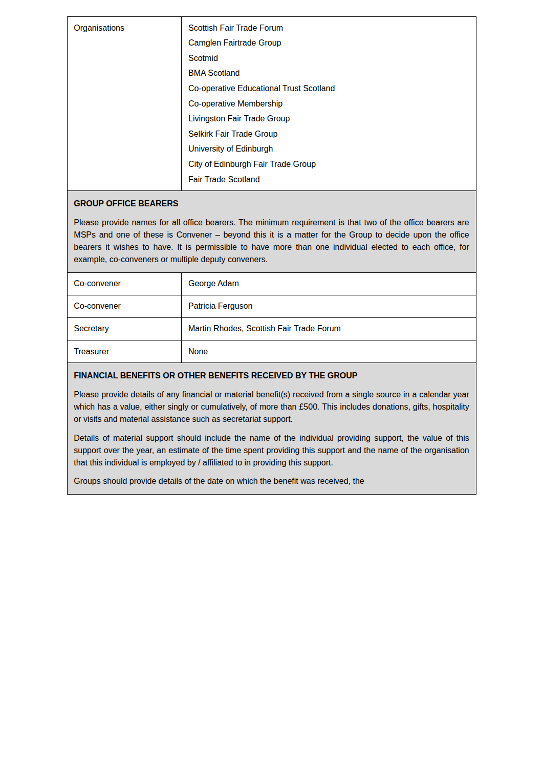| Organisations | Scottish Fair Trade Forum Camglen Fairtrade Group Scotmid BMA Scotland Co-operative Educational Trust Scotland Co-operative Membership Livingston Fair Trade Group Selkirk Fair Trade Group University of Edinburgh City of Edinburgh Fair Trade Group Fair Trade Scotland |
Group Office Bearers
Please provide names for all office bearers. The minimum requirement is that two of the office bearers are MSPs and one of these is Convener – beyond this it is a matter for the Group to decide upon the office bearers it wishes to have. It is permissible to have more than one individual elected to each office, for example, co-conveners or multiple deputy conveners.
| Co-convener | George Adam |
| Co-convener | Patricia Ferguson |
| Secretary | Martin Rhodes, Scottish Fair Trade Forum |
| Treasurer | None |
Financial Benefits or Other Benefits Received by the Group
Please provide details of any financial or material benefit(s) received from a single source in a calendar year which has a value, either singly or cumulatively, of more than £500. This includes donations, gifts, hospitality or visits and material assistance such as secretariat support.
Details of material support should include the name of the individual providing support, the value of this support over the year, an estimate of the time spent providing this support and the name of the organisation that this individual is employed by / affiliated to in providing this support.
Groups should provide details of the date on which the benefit was received, the